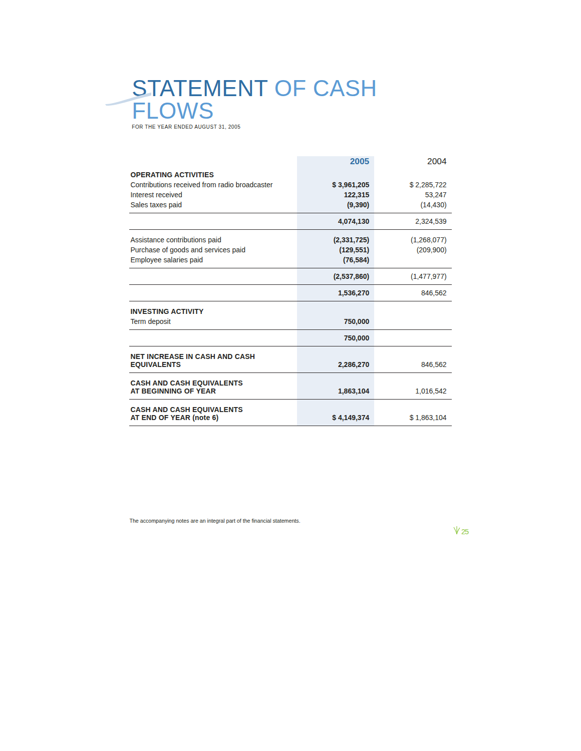STATEMENT OF CASH FLOWS
For the year ended August 31, 2005
| | 2005 | 2004 |
| --- | --- | --- |
| OPERATING ACTIVITIES | | |
| Contributions received from radio broadcaster | $ 3,961,205 | $ 2,285,722 |
| Interest received | 122,315 | 53,247 |
| Sales taxes paid | (9,390) | (14,430) |
| | 4,074,130 | 2,324,539 |
| Assistance contributions paid | (2,331,725) | (1,268,077) |
| Purchase of goods and services paid | (129,551) | (209,900) |
| Employee salaries paid | (76,584) | |
| | (2,537,860) | (1,477,977) |
| | 1,536,270 | 846,562 |
| INVESTING ACTIVITY | | |
| Term deposit | 750,000 | |
| | 750,000 | |
| NET INCREASE IN CASH AND CASH EQUIVALENTS | 2,286,270 | 846,562 |
| CASH AND CASH EQUIVALENTS AT BEGINNING OF YEAR | 1,863,104 | 1,016,542 |
| CASH AND CASH EQUIVALENTS AT END OF YEAR (note 6) | $ 4,149,374 | $ 1,863,104 |
The accompanying notes are an integral part of the financial statements.
25